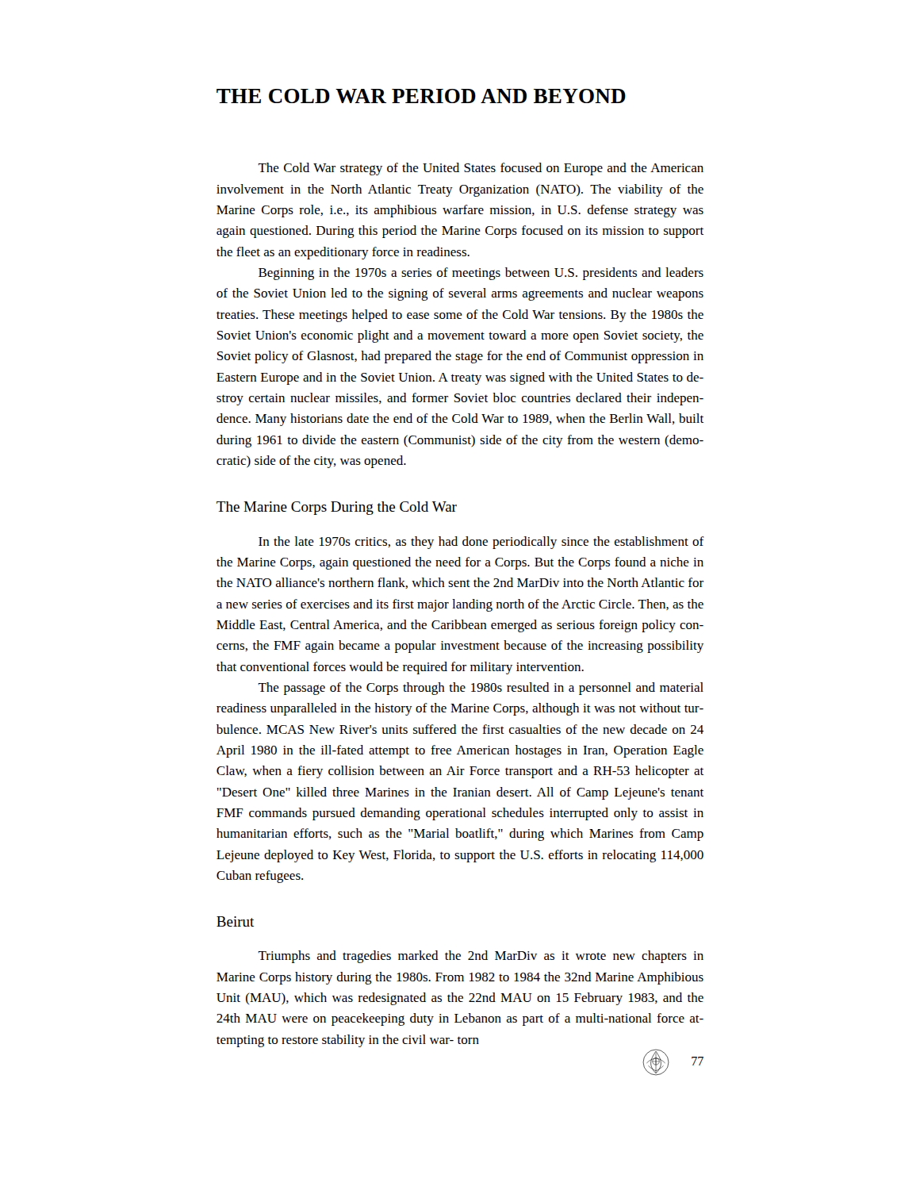THE COLD WAR PERIOD AND BEYOND
The Cold War strategy of the United States focused on Europe and the American involvement in the North Atlantic Treaty Organization (NATO). The viability of the Marine Corps role, i.e., its amphibious warfare mission, in U.S. defense strategy was again questioned. During this period the Marine Corps focused on its mission to support the fleet as an expeditionary force in readiness.
Beginning in the 1970s a series of meetings between U.S. presidents and leaders of the Soviet Union led to the signing of several arms agreements and nuclear weapons treaties. These meetings helped to ease some of the Cold War tensions. By the 1980s the Soviet Union's economic plight and a movement toward a more open Soviet society, the Soviet policy of Glasnost, had prepared the stage for the end of Communist oppression in Eastern Europe and in the Soviet Union. A treaty was signed with the United States to destroy certain nuclear missiles, and former Soviet bloc countries declared their independence. Many historians date the end of the Cold War to 1989, when the Berlin Wall, built during 1961 to divide the eastern (Communist) side of the city from the western (democratic) side of the city, was opened.
The Marine Corps During the Cold War
In the late 1970s critics, as they had done periodically since the establishment of the Marine Corps, again questioned the need for a Corps. But the Corps found a niche in the NATO alliance's northern flank, which sent the 2nd MarDiv into the North Atlantic for a new series of exercises and its first major landing north of the Arctic Circle. Then, as the Middle East, Central America, and the Caribbean emerged as serious foreign policy concerns, the FMF again became a popular investment because of the increasing possibility that conventional forces would be required for military intervention.
The passage of the Corps through the 1980s resulted in a personnel and material readiness unparalleled in the history of the Marine Corps, although it was not without turbulence. MCAS New River's units suffered the first casualties of the new decade on 24 April 1980 in the ill-fated attempt to free American hostages in Iran, Operation Eagle Claw, when a fiery collision between an Air Force transport and a RH-53 helicopter at "Desert One" killed three Marines in the Iranian desert. All of Camp Lejeune's tenant FMF commands pursued demanding operational schedules interrupted only to assist in humanitarian efforts, such as the "Marial boatlift," during which Marines from Camp Lejeune deployed to Key West, Florida, to support the U.S. efforts in relocating 114,000 Cuban refugees.
Beirut
Triumphs and tragedies marked the 2nd MarDiv as it wrote new chapters in Marine Corps history during the 1980s. From 1982 to 1984 the 32nd Marine Amphibious Unit (MAU), which was redesignated as the 22nd MAU on 15 February 1983, and the 24th MAU were on peacekeeping duty in Lebanon as part of a multi-national force attempting to restore stability in the civil war- torn
77